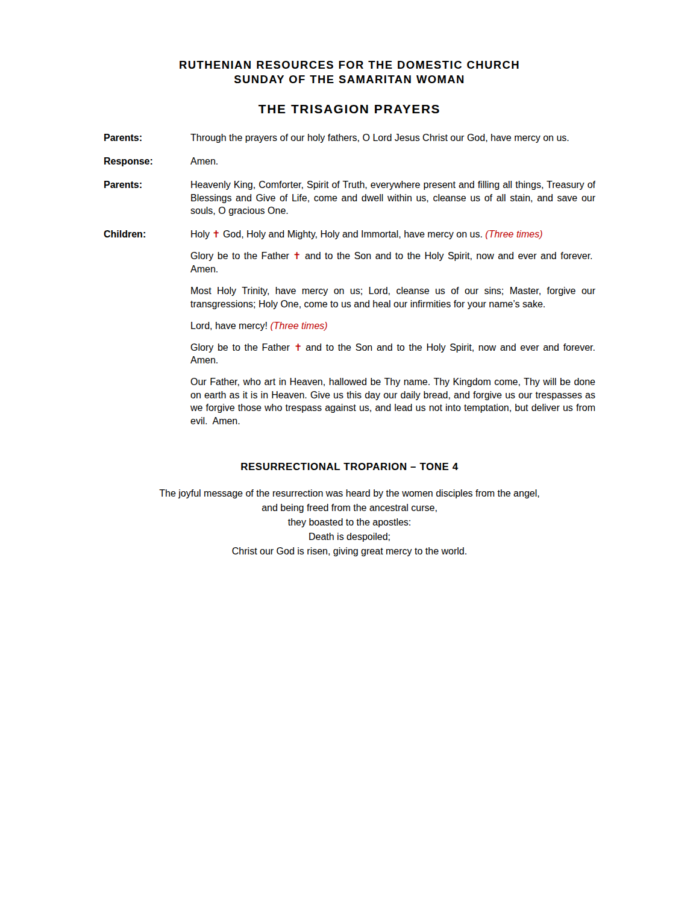Ruthenian Resources for the Domestic Church
Sunday of the Samaritan Woman
The Trisagion Prayers
| Parents: | Through the prayers of our holy fathers, O Lord Jesus Christ our God, have mercy on us. |
| Response: | Amen. |
| Parents: | Heavenly King, Comforter, Spirit of Truth, everywhere present and filling all things, Treasury of Blessings and Give of Life, come and dwell within us, cleanse us of all stain, and save our souls, O gracious One. |
| Children: | Holy ✝ God, Holy and Mighty, Holy and Immortal, have mercy on us. (Three times) Glory be to the Father ✝ and to the Son and to the Holy Spirit, now and ever and forever. Amen. Most Holy Trinity, have mercy on us; Lord, cleanse us of our sins; Master, forgive our transgressions; Holy One, come to us and heal our infirmities for your name’s sake. Lord, have mercy! (Three times) Glory be to the Father ✝ and to the Son and to the Holy Spirit, now and ever and forever. Amen. Our Father, who art in Heaven, hallowed be Thy name. Thy Kingdom come, Thy will be done on earth as it is in Heaven. Give us this day our daily bread, and forgive us our trespasses as we forgive those who trespass against us, and lead us not into temptation, but deliver us from evil. Amen. |
Resurrectional Troparion – Tone 4
The joyful message of the resurrection was heard by the women disciples from the angel,
and being freed from the ancestral curse,
they boasted to the apostles:
Death is despoiled;
Christ our God is risen, giving great mercy to the world.